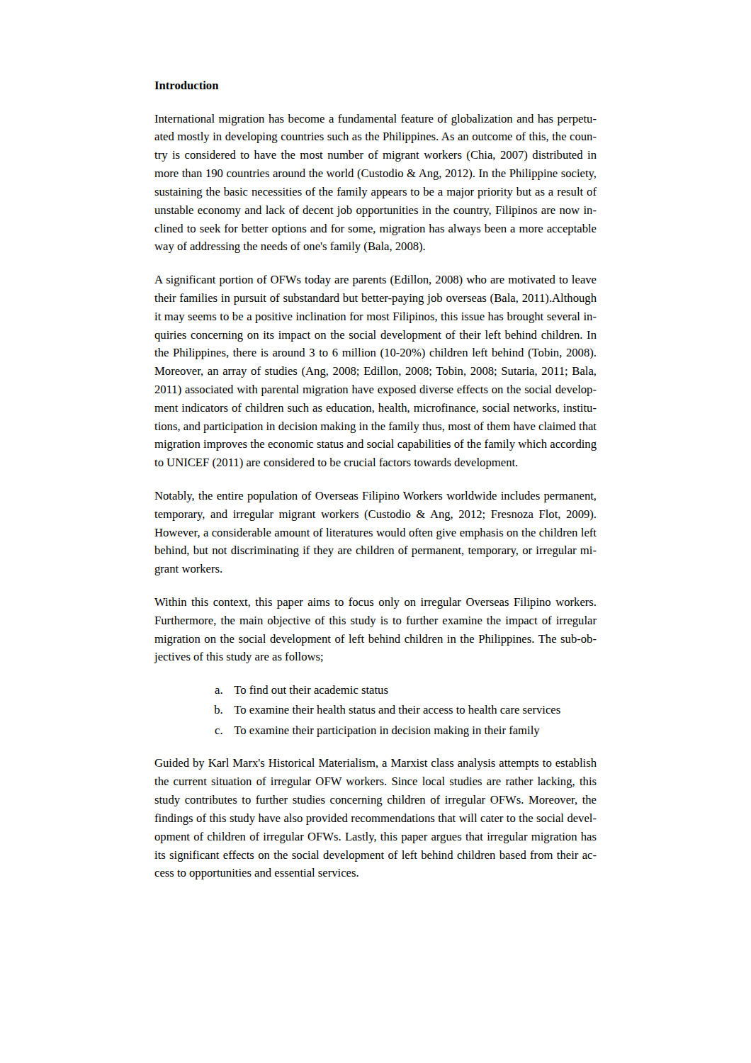Introduction
International migration has become a fundamental feature of globalization and has perpetuated mostly in developing countries such as the Philippines. As an outcome of this, the country is considered to have the most number of migrant workers (Chia, 2007) distributed in more than 190 countries around the world (Custodio & Ang, 2012). In the Philippine society, sustaining the basic necessities of the family appears to be a major priority but as a result of unstable economy and lack of decent job opportunities in the country, Filipinos are now inclined to seek for better options and for some, migration has always been a more acceptable way of addressing the needs of one's family (Bala, 2008).
A significant portion of OFWs today are parents (Edillon, 2008) who are motivated to leave their families in pursuit of substandard but better-paying job overseas (Bala, 2011).Although it may seems to be a positive inclination for most Filipinos, this issue has brought several inquiries concerning on its impact on the social development of their left behind children. In the Philippines, there is around 3 to 6 million (10-20%) children left behind (Tobin, 2008). Moreover, an array of studies (Ang, 2008; Edillon, 2008; Tobin, 2008; Sutaria, 2011; Bala, 2011) associated with parental migration have exposed diverse effects on the social development indicators of children such as education, health, microfinance, social networks, institutions, and participation in decision making in the family thus, most of them have claimed that migration improves the economic status and social capabilities of the family which according to UNICEF (2011) are considered to be crucial factors towards development.
Notably, the entire population of Overseas Filipino Workers worldwide includes permanent, temporary, and irregular migrant workers (Custodio & Ang, 2012; Fresnoza Flot, 2009). However, a considerable amount of literatures would often give emphasis on the children left behind, but not discriminating if they are children of permanent, temporary, or irregular migrant workers.
Within this context, this paper aims to focus only on irregular Overseas Filipino workers. Furthermore, the main objective of this study is to further examine the impact of irregular migration on the social development of left behind children in the Philippines. The sub-objectives of this study are as follows;
To find out their academic status
To examine their health status and their access to health care services
To examine their participation in decision making in their family
Guided by Karl Marx's Historical Materialism, a Marxist class analysis attempts to establish the current situation of irregular OFW workers. Since local studies are rather lacking, this study contributes to further studies concerning children of irregular OFWs. Moreover, the findings of this study have also provided recommendations that will cater to the social development of children of irregular OFWs. Lastly, this paper argues that irregular migration has its significant effects on the social development of left behind children based from their access to opportunities and essential services.